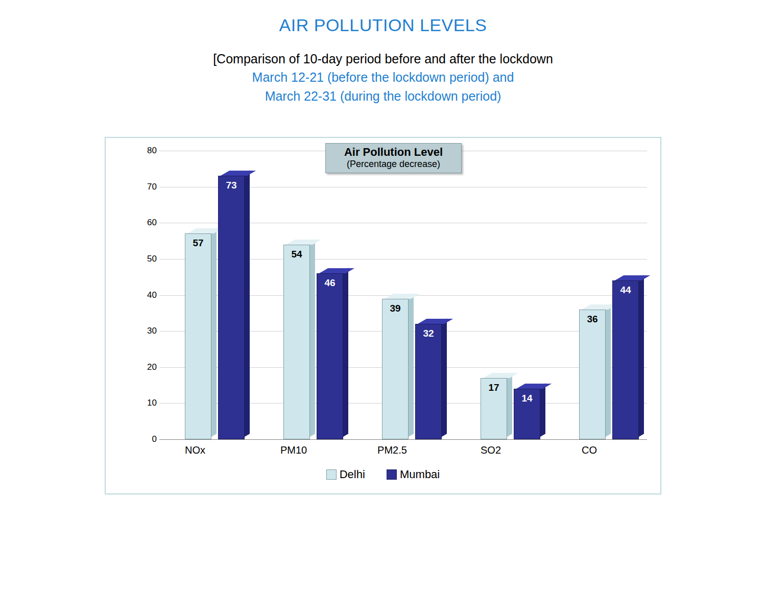AIR POLLUTION LEVELS
[Comparison of 10-day period before and after the lockdown
March 12-21 (before the lockdown period) and
March 22-31 (during the lockdown period)
Air Pollution Level (Percentage decrease)
80 70 60 50 40 30 20 10 0
57
73
54
46
39
32
17
14
36
44
NOx PM10 PM2.5 SO2 CO
Delhi Mumbai